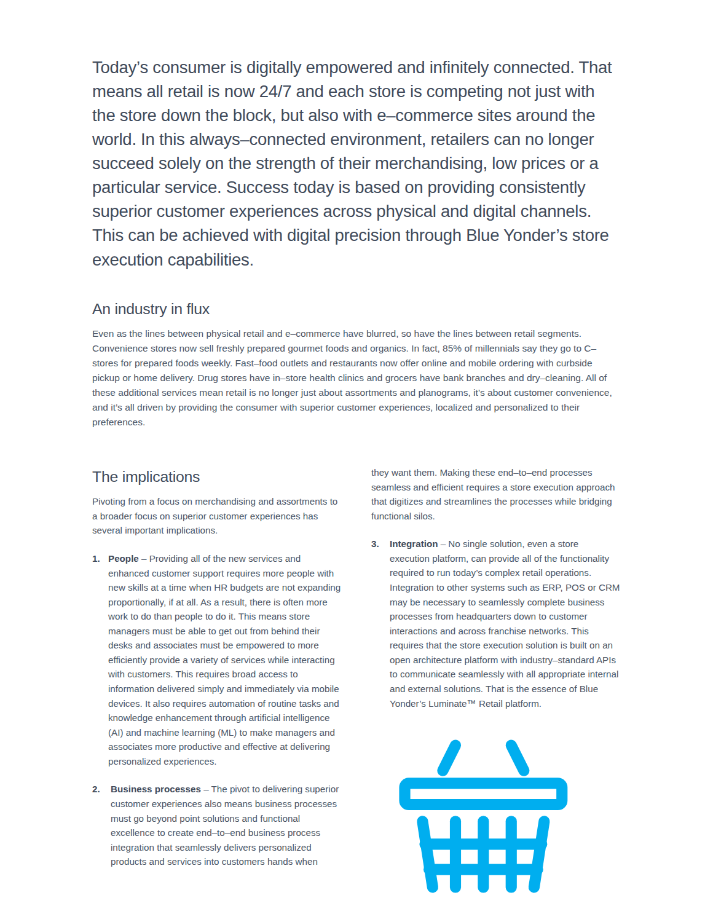Today’s consumer is digitally empowered and infinitely connected. That means all retail is now 24/7 and each store is competing not just with the store down the block, but also with e–commerce sites around the world. In this always–connected environment, retailers can no longer succeed solely on the strength of their merchandising, low prices or a particular service. Success today is based on providing consistently superior customer experiences across physical and digital channels. This can be achieved with digital precision through Blue Yonder’s store execution capabilities.
An industry in flux
Even as the lines between physical retail and e–commerce have blurred, so have the lines between retail segments. Convenience stores now sell freshly prepared gourmet foods and organics. In fact, 85% of millennials say they go to C–stores for prepared foods weekly. Fast–food outlets and restaurants now offer online and mobile ordering with curbside pickup or home delivery. Drug stores have in–store health clinics and grocers have bank branches and dry–cleaning. All of these additional services mean retail is no longer just about assortments and planograms, it’s about customer convenience, and it’s all driven by providing the consumer with superior customer experiences, localized and personalized to their preferences.
The implications
Pivoting from a focus on merchandising and assortments to a broader focus on superior customer experiences has several important implications.
People – Providing all of the new services and enhanced customer support requires more people with new skills at a time when HR budgets are not expanding proportionally, if at all. As a result, there is often more work to do than people to do it. This means store managers must be able to get out from behind their desks and associates must be empowered to more efficiently provide a variety of services while interacting with customers. This requires broad access to information delivered simply and immediately via mobile devices. It also requires automation of routine tasks and knowledge enhancement through artificial intelligence (AI) and machine learning (ML) to make managers and associates more productive and effective at delivering personalized experiences.
Business processes – The pivot to delivering superior customer experiences also means business processes must go beyond point solutions and functional excellence to create end–to–end business process integration that seamlessly delivers personalized products and services into customers hands when
they want them. Making these end–to–end processes seamless and efficient requires a store execution approach that digitizes and streamlines the processes while bridging functional silos.
Integration – No single solution, even a store execution platform, can provide all of the functionality required to run today’s complex retail operations. Integration to other systems such as ERP, POS or CRM may be necessary to seamlessly complete business processes from headquarters down to customer interactions and across franchise networks. This requires that the store execution solution is built on an open architecture platform with industry–standard APIs to communicate seamlessly with all appropriate internal and external solutions. That is the essence of Blue Yonder’s Luminate™ Retail platform.